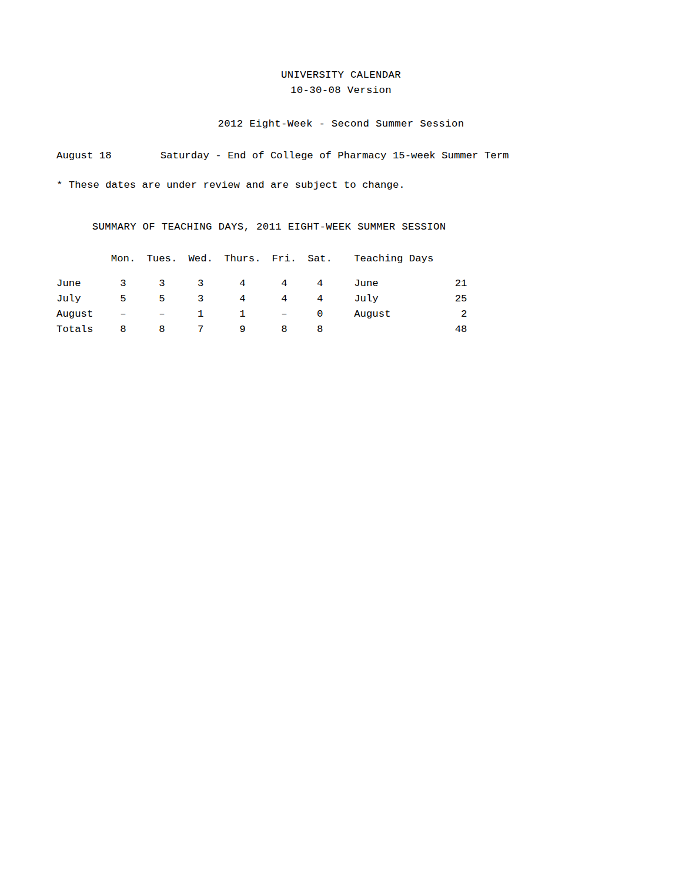UNIVERSITY CALENDAR
10-30-08 Version
2012 Eight-Week - Second Summer Session
August 18 Saturday - End of College of Pharmacy 15-week Summer Term
* These dates are under review and are subject to change.
SUMMARY OF TEACHING DAYS, 2011 EIGHT-WEEK SUMMER SESSION
| | Mon. | Tues. | Wed. | Thurs. | Fri. | Sat. | Teaching Days |
| --- | --- | --- | --- | --- | --- | --- | --- |
| June | 3 | 3 | 3 | 4 | 4 | 4 | June | 21 |
| July | 5 | 5 | 3 | 4 | 4 | 4 | July | 25 |
| August | – | – | 1 | 1 | – | 0 | August | 2 |
| Totals | 8 | 8 | 7 | 9 | 8 | 8 | | 48 |